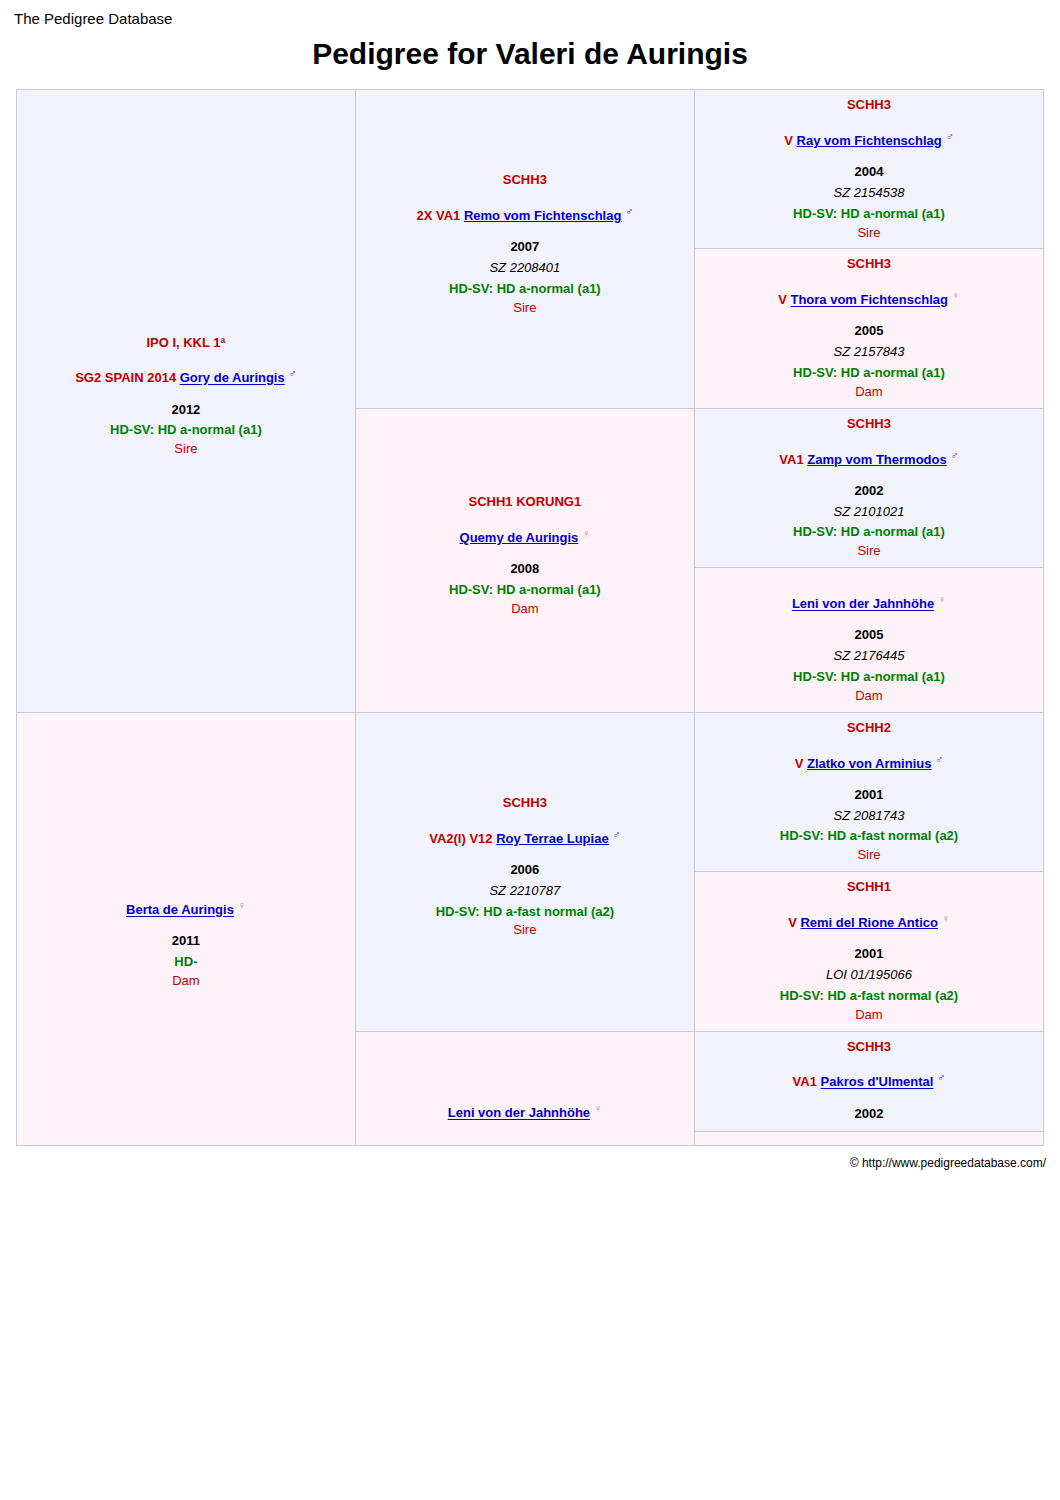The Pedigree Database
Pedigree for Valeri de Auringis
| IPO I, KKL 1ª SG2 SPAIN 2014 Gory de Auringis ♂ 2012 HD-SV: HD a-normal (a1) Sire | SCHH3 2X VA1 Remo vom Fichtenschlag ♂ 2007 SZ 2208401 HD-SV: HD a-normal (a1) Sire | SCHH3 V Ray vom Fichtenschlag ♂ 2004 SZ 2154538 HD-SV: HD a-normal (a1) Sire |
| SCHH3 V Thora vom Fichtenschlag ♀ 2005 SZ 2157843 HD-SV: HD a-normal (a1) Dam |
| SCHH1 KORUNG1 Quemy de Auringis ♀ 2008 HD-SV: HD a-normal (a1) Dam | SCHH3 VA1 Zamp vom Thermodos ♂ 2002 SZ 2101021 HD-SV: HD a-normal (a1) Sire |
| Leni von der Jahnhöhe ♀ 2005 SZ 2176445 HD-SV: HD a-normal (a1) Dam |
| Berta de Auringis ♀ 2011 HD- Dam | SCHH3 VA2(I) V12 Roy Terrae Lupiae ♂ 2006 SZ 2210787 HD-SV: HD a-fast normal (a2) Sire | SCHH2 V Zlatko von Arminius ♂ 2001 SZ 2081743 HD-SV: HD a-fast normal (a2) Sire |
| SCHH1 V Remi del Rione Antico ♀ 2001 LOI 01/195066 HD-SV: HD a-fast normal (a2) Dam |
| Leni von der Jahnhöhe ♀ | SCHH3 VA1 Pakros d'Ulmental ♂ 2002 |
© http://www.pedigreedatabase.com/